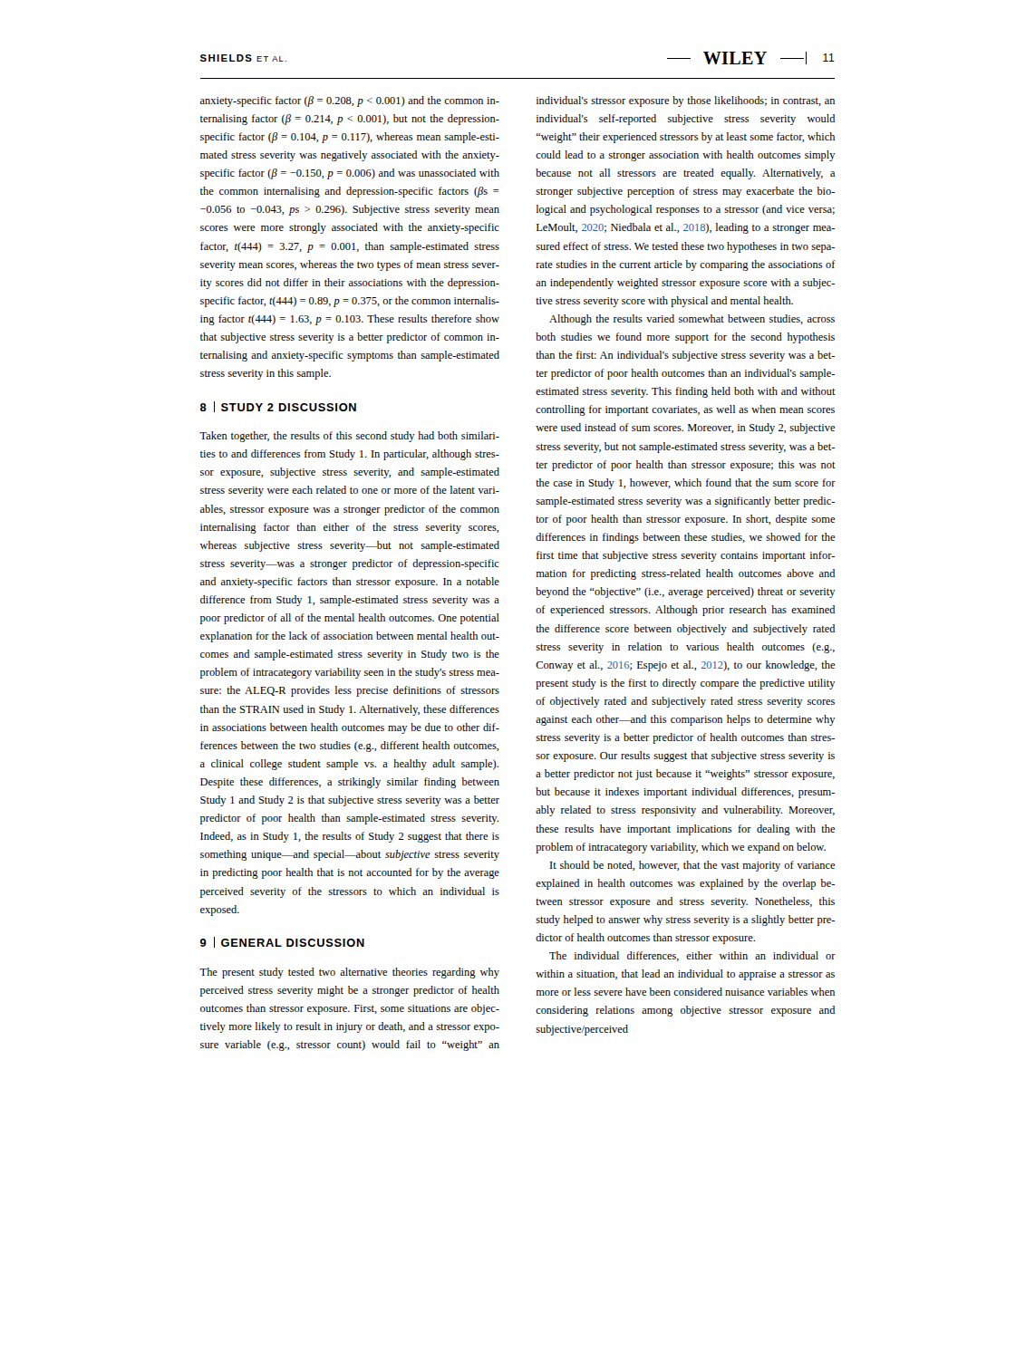Shields et al.
WILEY 11
anxiety-specific factor (β = 0.208, p < 0.001) and the common internalising factor (β = 0.214, p < 0.001), but not the depression-specific factor (β = 0.104, p = 0.117), whereas mean sample-estimated stress severity was negatively associated with the anxiety-specific factor (β = −0.150, p = 0.006) and was unassociated with the common internalising and depression-specific factors (βs = −0.056 to −0.043, ps > 0.296). Subjective stress severity mean scores were more strongly associated with the anxiety-specific factor, t(444) = 3.27, p = 0.001, than sample-estimated stress severity mean scores, whereas the two types of mean stress severity scores did not differ in their associations with the depression-specific factor, t(444) = 0.89, p = 0.375, or the common internalising factor t(444) = 1.63, p = 0.103. These results therefore show that subjective stress severity is a better predictor of common internalising and anxiety-specific symptoms than sample-estimated stress severity in this sample.
8 STUDY 2 DISCUSSION
Taken together, the results of this second study had both similarities to and differences from Study 1. In particular, although stressor exposure, subjective stress severity, and sample-estimated stress severity were each related to one or more of the latent variables, stressor exposure was a stronger predictor of the common internalising factor than either of the stress severity scores, whereas subjective stress severity—but not sample-estimated stress severity—was a stronger predictor of depression-specific and anxiety-specific factors than stressor exposure. In a notable difference from Study 1, sample-estimated stress severity was a poor predictor of all of the mental health outcomes. One potential explanation for the lack of association between mental health outcomes and sample-estimated stress severity in Study two is the problem of intracategory variability seen in the study's stress measure: the ALEQ-R provides less precise definitions of stressors than the STRAIN used in Study 1. Alternatively, these differences in associations between health outcomes may be due to other differences between the two studies (e.g., different health outcomes, a clinical college student sample vs. a healthy adult sample). Despite these differences, a strikingly similar finding between Study 1 and Study 2 is that subjective stress severity was a better predictor of poor health than sample-estimated stress severity. Indeed, as in Study 1, the results of Study 2 suggest that there is something unique—and special—about subjective stress severity in predicting poor health that is not accounted for by the average perceived severity of the stressors to which an individual is exposed.
9 GENERAL DISCUSSION
The present study tested two alternative theories regarding why perceived stress severity might be a stronger predictor of health outcomes than stressor exposure. First, some situations are objectively more likely to result in injury or death, and a stressor exposure variable (e.g., stressor count) would fail to “weight” an individual's stressor exposure by those likelihoods; in contrast, an individual's self-reported subjective stress severity would “weight” their experienced stressors by at least some factor, which could lead to a stronger association with health outcomes simply because not all stressors are treated equally. Alternatively, a stronger subjective perception of stress may exacerbate the biological and psychological responses to a stressor (and vice versa; LeMoult, 2020; Niedbala et al., 2018), leading to a stronger measured effect of stress. We tested these two hypotheses in two separate studies in the current article by comparing the associations of an independently weighted stressor exposure score with a subjective stress severity score with physical and mental health.
Although the results varied somewhat between studies, across both studies we found more support for the second hypothesis than the first: An individual's subjective stress severity was a better predictor of poor health outcomes than an individual's sample-estimated stress severity. This finding held both with and without controlling for important covariates, as well as when mean scores were used instead of sum scores. Moreover, in Study 2, subjective stress severity, but not sample-estimated stress severity, was a better predictor of poor health than stressor exposure; this was not the case in Study 1, however, which found that the sum score for sample-estimated stress severity was a significantly better predictor of poor health than stressor exposure. In short, despite some differences in findings between these studies, we showed for the first time that subjective stress severity contains important information for predicting stress-related health outcomes above and beyond the “objective” (i.e., average perceived) threat or severity of experienced stressors. Although prior research has examined the difference score between objectively and subjectively rated stress severity in relation to various health outcomes (e.g., Conway et al., 2016; Espejo et al., 2012), to our knowledge, the present study is the first to directly compare the predictive utility of objectively rated and subjectively rated stress severity scores against each other—and this comparison helps to determine why stress severity is a better predictor of health outcomes than stressor exposure. Our results suggest that subjective stress severity is a better predictor not just because it “weights” stressor exposure, but because it indexes important individual differences, presumably related to stress responsivity and vulnerability. Moreover, these results have important implications for dealing with the problem of intracategory variability, which we expand on below.
It should be noted, however, that the vast majority of variance explained in health outcomes was explained by the overlap between stressor exposure and stress severity. Nonetheless, this study helped to answer why stress severity is a slightly better predictor of health outcomes than stressor exposure.
The individual differences, either within an individual or within a situation, that lead an individual to appraise a stressor as more or less severe have been considered nuisance variables when considering relations among objective stressor exposure and subjective/perceived